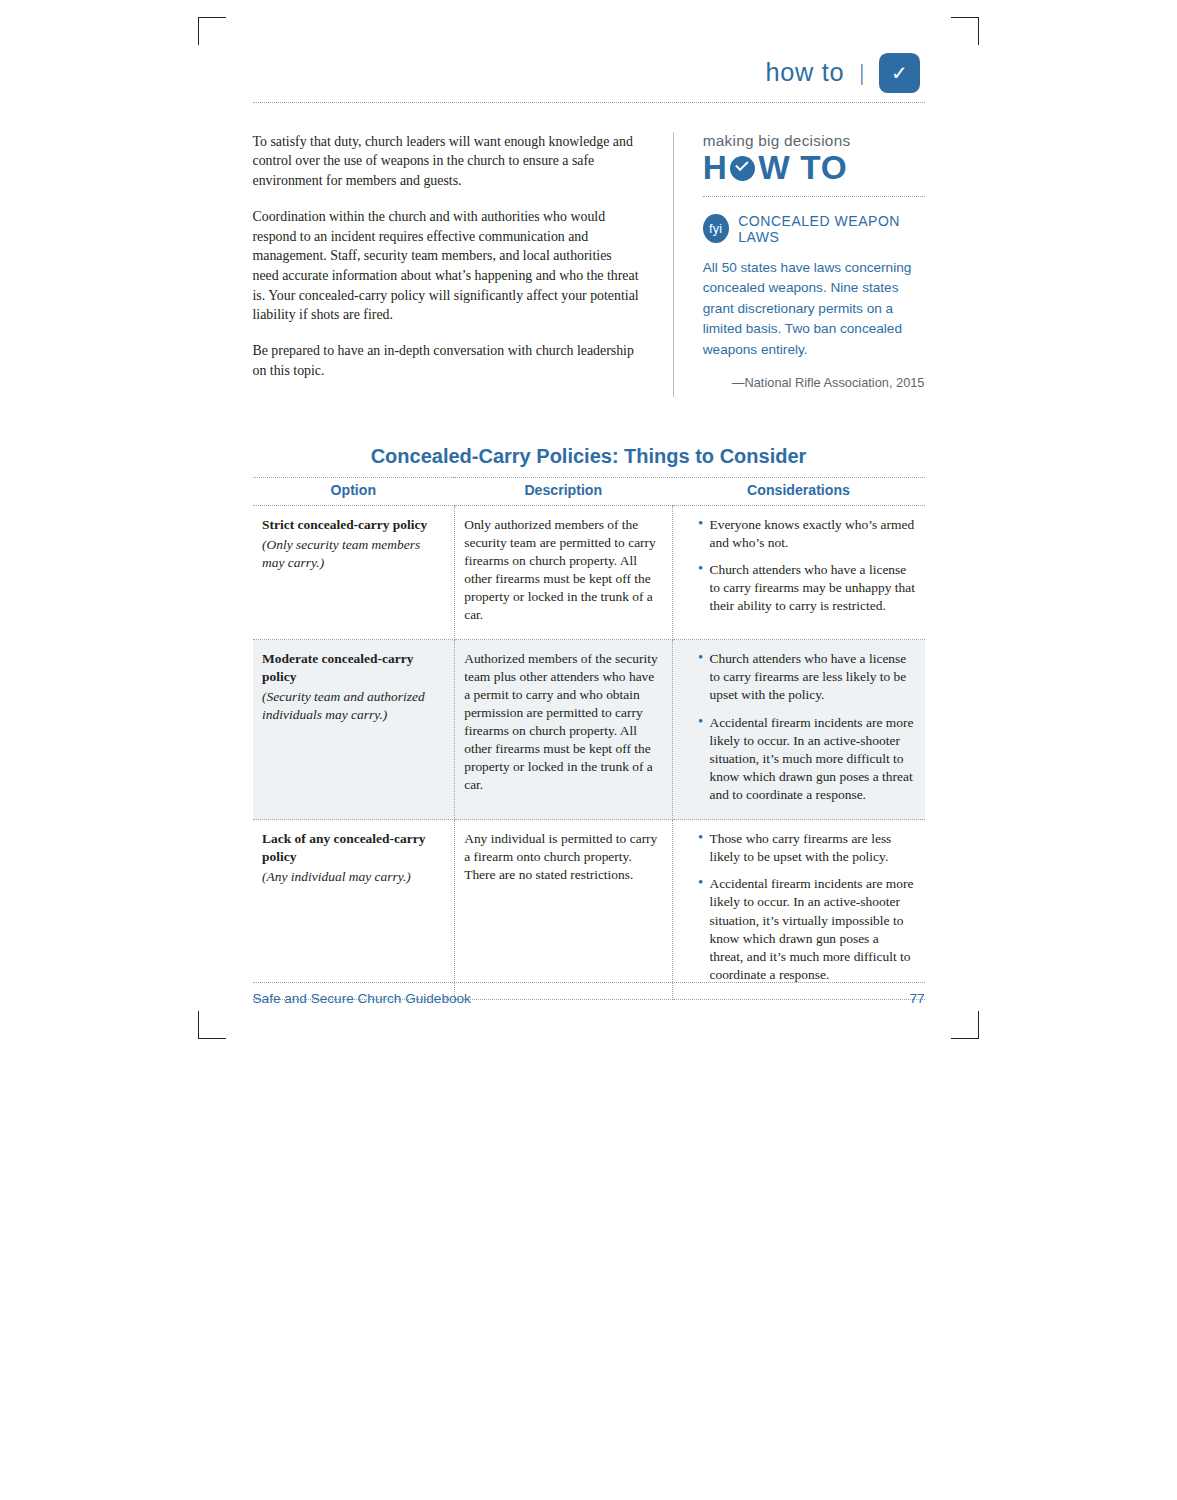how to | ✓
To satisfy that duty, church leaders will want enough knowledge and control over the use of weapons in the church to ensure a safe environment for members and guests.
Coordination within the church and with authorities who would respond to an incident requires effective communication and management. Staff, security team members, and local authorities need accurate information about what’s happening and who the threat is. Your concealed-carry policy will significantly affect your potential liability if shots are fired.
Be prepared to have an in-depth conversation with church leadership on this topic.
making big decisions
H W TO
fyi CONCEALED WEAPON LAWS
All 50 states have laws concerning concealed weapons. Nine states grant discretionary permits on a limited basis. Two ban concealed weapons entirely.
—National Rifle Association, 2015
Concealed-Carry Policies: Things to Consider
| Option | Description | Considerations |
| --- | --- | --- |
| Strict concealed-carry policy (Only security team members may carry.) | Only authorized members of the security team are permitted to carry firearms on church property. All other firearms must be kept off the property or locked in the trunk of a car. | Everyone knows exactly who’s armed and who’s not. Church attenders who have a license to carry firearms may be unhappy that their ability to carry is restricted. |
| Moderate concealed-carry policy (Security team and authorized individuals may carry.) | Authorized members of the security team plus other attenders who have a permit to carry and who obtain permission are permitted to carry firearms on church property. All other firearms must be kept off the property or locked in the trunk of a car. | Church attenders who have a license to carry firearms are less likely to be upset with the policy. Accidental firearm incidents are more likely to occur. In an active-shooter situation, it’s much more difficult to know which drawn gun poses a threat and to coordinate a response. |
| Lack of any concealed-carry policy (Any individual may carry.) | Any individual is permitted to carry a firearm onto church property. There are no stated restrictions. | Those who carry firearms are less likely to be upset with the policy. Accidental firearm incidents are more likely to occur. In an active-shooter situation, it’s virtually impossible to know which drawn gun poses a threat, and it’s much more difficult to coordinate a response. |
Safe and Secure Church Guidebook 77